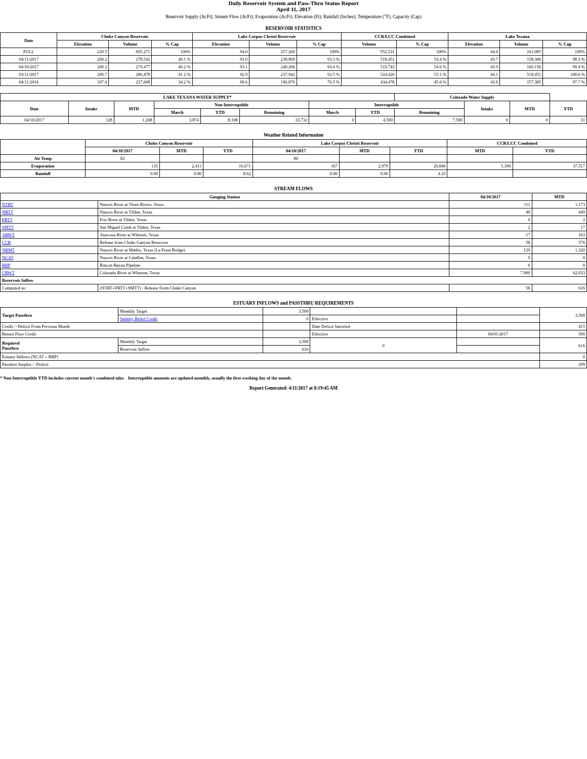Daily Reservoir System and Pass-Thru Status Report
April 11, 2017
Reservoir Supply (AcFt); Stream Flow (AcFt); Evaporation (AcFt); Elevation (Ft); Rainfall (Inches); Temperature (°F); Capacity (Cap)
RESERVOIR STATISTICS
| Date | Choke Canyon Reservoir | Lake Corpus Christi Reservoir | CCR/LCC Combined | Lake Texana |
| --- | --- | --- | --- | --- |
| Elevation | Volume | % Cap | Elevation | Volume | % Cap | Volume | % Cap | Elevation | Volume | % Cap |
| FULL | 220.5 | 695,271 | 100% | 94.0 | 257,260 | 100% | 952,531 | 100% | 44.0 | 161,085 | 100% |
| 04/11/2017 | 200.2 | 278,542 | 40.1 % | 93.0 | 239,909 | 93.3 % | 518,451 | 54.4 % | 43.7 | 158,306 | 98.3 % |
| 04/10/2017 | 200.2 | 279,477 | 40.2 % | 93.1 | 240,266 | 93.4 % | 519,743 | 54.6 % | 43.9 | 160,156 | 99.4 % |
| 03/11/2017 | 200.7 | 286,478 | 41.2 % | 92.9 | 237,942 | 92.5 % | 524,420 | 55.1 % | 44.1 | 518,451 | 100.6 % |
| 04/11/2016 | 197.4 | 237,608 | 34.2 % | 90.6 | 196,870 | 76.5 % | 434,478 | 45.6 % | 43.6 | 157,385 | 97.7 % |
| LAKE TEXANA WATER SUPPLY* | Colorado Water Supply |
| --- | --- |
| Date | Intake | MTD | Non-Interruptible | Interruptible | Intake | MTD | YTD |
| March | YTD | Remaining | March | YTD | Remaining |
| 04/10/2017 | 128 | 1,268 | 3,874 | 8,108 | 33,732 | 0 | 4,500 | 7,500 | 0 | 0 | 31 |
Weather Related Information
| | Choke Canyon Reservoir | Lake Corpus Christi Reservoir | CCR/LCC Combined |
| --- | --- | --- | --- |
| 04/10/2017 | MTD | YTD | 04/10/2017 | MTD | YTD | MTD | YTD |
| Air Temp | 82 | | | 80 | | | | |
| Evaporation | 135 | 2,411 | 16,671 | 167 | 2,979 | 20,846 | 5,390 | 37,517 |
| Rainfall | 0.00 | 0.00 | 8.62 | 0.00 | 0.06 | 4.23 | | |
STREAM FLOWS
| Gauging Station | 04/10/2017 | MTD |
| --- | --- | --- |
| NTRT | Nueces River at Three Rivers, Texas | 111 | 1,173 |
| NRTT | Nueces River at Tilden, Texas | 40 | 449 |
| FRTT | Frio River at Tilden, Texas | 0 | 2 |
| SMTT | San Miguel Creek at Tilden, Texas | 2 | 17 |
| ARWT | Atascosa River at Whitsett, Texas | 17 | 163 |
| CCR | Release from Choke Canyon Reservoir | 58 | 576 |
| NRMT | Nueces River at Mathis, Texas (La Fruta Bridge) | 129 | 1,320 |
| NCAT | Nueces River at Calallen, Texas | 0 | 0 |
| RBP | Rincon Bayou Pipeline | 0 | 0 |
| CRWT | Colorado River at Wharton, Texas | 7,900 | 62,033 |
| Reservoir Inflow |
| Computed as: | (NTRT+FRTT+SMTT) - Release From Choke Canyon | 56 | 616 |
ESTUARY INFLOWS and PASSTHRU REQUIREMENTS
| Target Passthru | Monthly Target | 3,500 | | | 3,500 |
| Salinity Relief Credit | 0 | Effective | |
| Credit / -Deficit From Previous Month | | Date Deficit Satisfied | | 415 |
| Return Flow Credit | | Effective | 04/01/2017 | 500 |
| Required Passthru | Monthly Target | 3,500 | 0 | | 616 |
| Reservoir Inflow | 616 | |
| Estuary Inflows (NCAT + RBP) | 0 |
| Passthru Surplus / -Deficit | 299 |
* Non-Interruptible YTD includes current month's combined take. Interruptible amounts are updated monthly, usually the first working day of the month.
Report Generated: 4/11/2017 at 8:19:45 AM